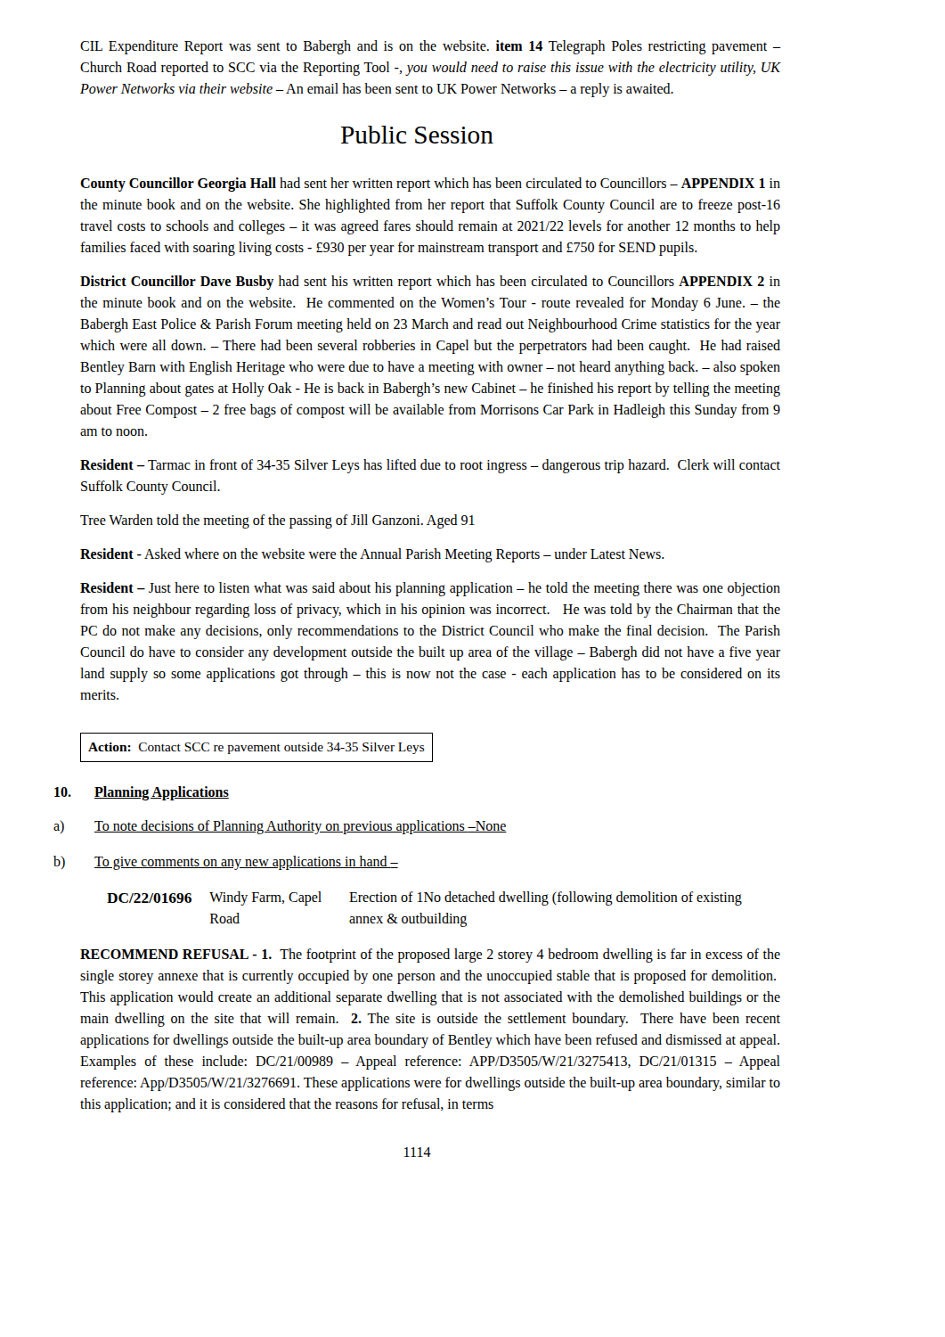CIL Expenditure Report was sent to Babergh and is on the website. item 14 Telegraph Poles restricting pavement – Church Road reported to SCC via the Reporting Tool -, you would need to raise this issue with the electricity utility, UK Power Networks via their website – An email has been sent to UK Power Networks – a reply is awaited.
Public Session
County Councillor Georgia Hall had sent her written report which has been circulated to Councillors – APPENDIX 1 in the minute book and on the website. She highlighted from her report that Suffolk County Council are to freeze post-16 travel costs to schools and colleges – it was agreed fares should remain at 2021/22 levels for another 12 months to help families faced with soaring living costs - £930 per year for mainstream transport and £750 for SEND pupils.
District Councillor Dave Busby had sent his written report which has been circulated to Councillors APPENDIX 2 in the minute book and on the website. He commented on the Women’s Tour - route revealed for Monday 6 June. – the Babergh East Police & Parish Forum meeting held on 23 March and read out Neighbourhood Crime statistics for the year which were all down. – There had been several robberies in Capel but the perpetrators had been caught. He had raised Bentley Barn with English Heritage who were due to have a meeting with owner – not heard anything back. – also spoken to Planning about gates at Holly Oak - He is back in Babergh’s new Cabinet – he finished his report by telling the meeting about Free Compost – 2 free bags of compost will be available from Morrisons Car Park in Hadleigh this Sunday from 9 am to noon.
Resident – Tarmac in front of 34-35 Silver Leys has lifted due to root ingress – dangerous trip hazard. Clerk will contact Suffolk County Council.
Tree Warden told the meeting of the passing of Jill Ganzoni. Aged 91
Resident - Asked where on the website were the Annual Parish Meeting Reports – under Latest News.
Resident – Just here to listen what was said about his planning application – he told the meeting there was one objection from his neighbour regarding loss of privacy, which in his opinion was incorrect. He was told by the Chairman that the PC do not make any decisions, only recommendations to the District Council who make the final decision. The Parish Council do have to consider any development outside the built up area of the village – Babergh did not have a five year land supply so some applications got through – this is now not the case - each application has to be considered on its merits.
Action: Contact SCC re pavement outside 34-35 Silver Leys
10.
Planning Applications
a) To note decisions of Planning Authority on previous applications –None
b) To give comments on any new applications in hand –
| DC/22/01696 | Windy Farm, Capel Road | Erection of 1No detached dwelling (following demolition of existing annex & outbuilding |
RECOMMEND REFUSAL - 1. The footprint of the proposed large 2 storey 4 bedroom dwelling is far in excess of the single storey annexe that is currently occupied by one person and the unoccupied stable that is proposed for demolition. This application would create an additional separate dwelling that is not associated with the demolished buildings or the main dwelling on the site that will remain. 2. The site is outside the settlement boundary. There have been recent applications for dwellings outside the built-up area boundary of Bentley which have been refused and dismissed at appeal. Examples of these include: DC/21/00989 – Appeal reference: APP/D3505/W/21/3275413, DC/21/01315 – Appeal reference: App/D3505/W/21/3276691. These applications were for dwellings outside the built-up area boundary, similar to this application; and it is considered that the reasons for refusal, in terms
1114